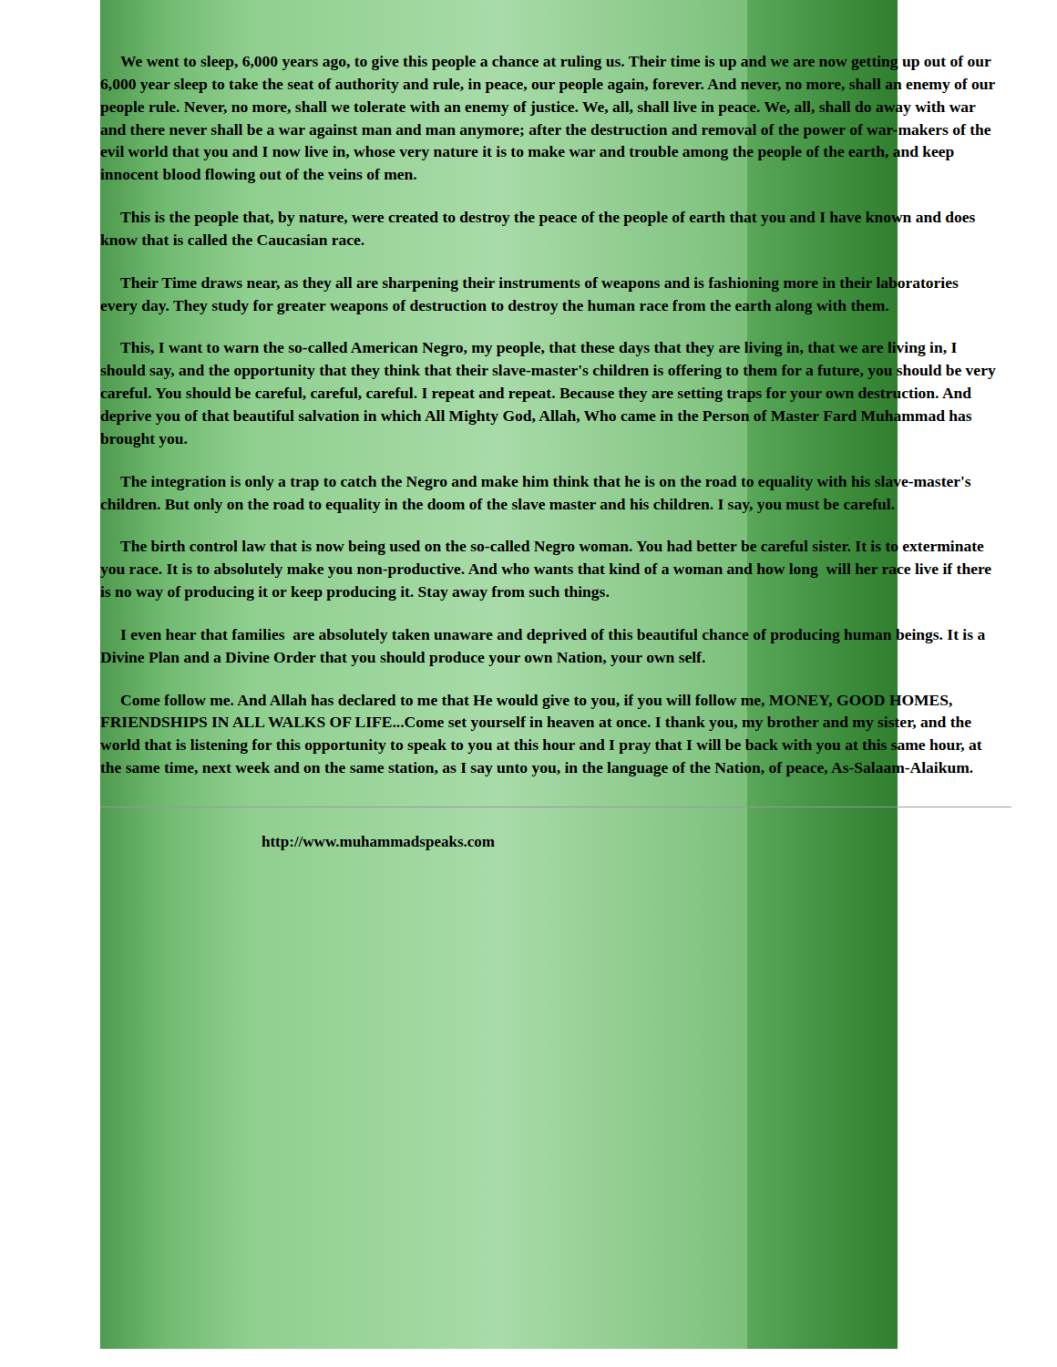We went to sleep, 6,000 years ago, to give this people a chance at ruling us. Their time is up and we are now getting up out of our 6,000 year sleep to take the seat of authority and rule, in peace, our people again, forever. And never, no more, shall an enemy of our people rule. Never, no more, shall we tolerate with an enemy of justice. We, all, shall live in peace. We, all, shall do away with war and there never shall be a war against man and man anymore; after the destruction and removal of the power of war-makers of the evil world that you and I now live in, whose very nature it is to make war and trouble among the people of the earth, and keep innocent blood flowing out of the veins of men.
This is the people that, by nature, were created to destroy the peace of the people of earth that you and I have known and does know that is called the Caucasian race.
Their Time draws near, as they all are sharpening their instruments of weapons and is fashioning more in their laboratories every day. They study for greater weapons of destruction to destroy the human race from the earth along with them.
This, I want to warn the so-called American Negro, my people, that these days that they are living in, that we are living in, I should say, and the opportunity that they think that their slave-master's children is offering to them for a future, you should be very careful. You should be careful, careful, careful. I repeat and repeat. Because they are setting traps for your own destruction. And deprive you of that beautiful salvation in which All Mighty God, Allah, Who came in the Person of Master Fard Muhammad has brought you.
The integration is only a trap to catch the Negro and make him think that he is on the road to equality with his slave-master's children. But only on the road to equality in the doom of the slave master and his children. I say, you must be careful.
The birth control law that is now being used on the so-called Negro woman. You had better be careful sister. It is to exterminate you race. It is to absolutely make you non-productive. And who wants that kind of a woman and how long will her race live if there is no way of producing it or keep producing it. Stay away from such things.
I even hear that families are absolutely taken unaware and deprived of this beautiful chance of producing human beings. It is a Divine Plan and a Divine Order that you should produce your own Nation, your own self.
Come follow me. And Allah has declared to me that He would give to you, if you will follow me, MONEY, GOOD HOMES, FRIENDSHIPS IN ALL WALKS OF LIFE...Come set yourself in heaven at once. I thank you, my brother and my sister, and the world that is listening for this opportunity to speak to you at this hour and I pray that I will be back with you at this same hour, at the same time, next week and on the same station, as I say unto you, in the language of the Nation, of peace, As-Salaam-Alaikum.
http://www.muhammadspeaks.com